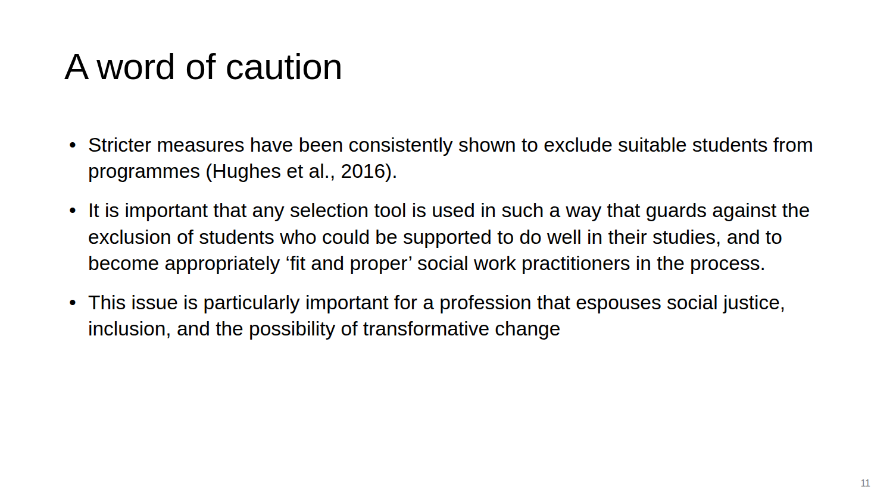A word of caution
Stricter measures have been consistently shown to exclude suitable students from programmes (Hughes et al., 2016).
It is important that any selection tool is used in such a way that guards against the exclusion of students who could be supported to do well in their studies, and to become appropriately ‘fit and proper’ social work practitioners in the process.
This issue is particularly important for a profession that espouses social justice, inclusion, and the possibility of transformative change
11